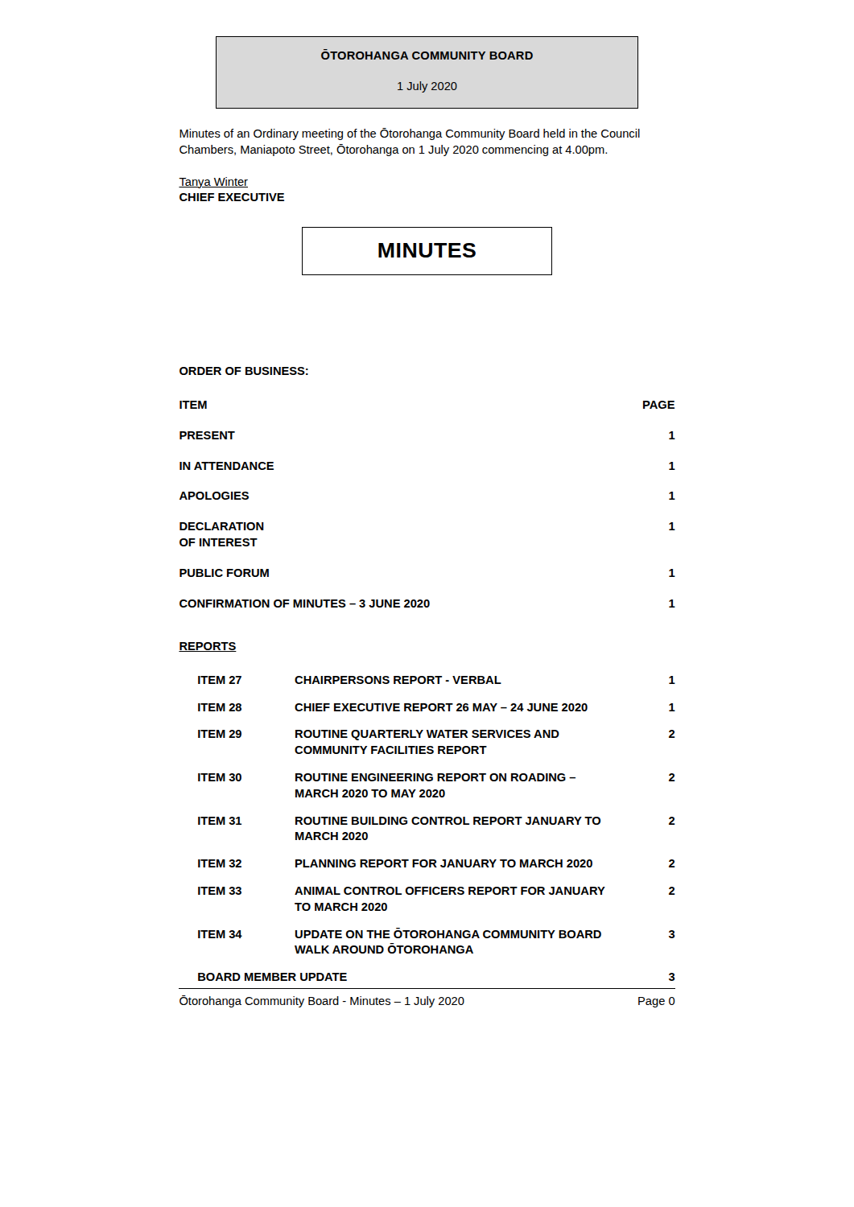ŌTOROHANGA COMMUNITY BOARD
1 July 2020
Minutes of an Ordinary meeting of the Ōtorohanga Community Board held in the Council Chambers, Maniapoto Street, Ōtorohanga on 1 July 2020 commencing at 4.00pm.
Tanya Winter
CHIEF EXECUTIVE
MINUTES
ORDER OF BUSINESS:
| ITEM | | PAGE |
| PRESENT | | 1 |
| IN ATTENDANCE | | 1 |
| APOLOGIES | | 1 |
| DECLARATION OF INTEREST | | 1 |
| PUBLIC FORUM | | 1 |
| CONFIRMATION OF MINUTES – 3 JUNE 2020 | 1 |
REPORTS
| ITEM 27 | CHAIRPERSONS REPORT - VERBAL | 1 |
| ITEM 28 | CHIEF EXECUTIVE REPORT 26 MAY – 24 JUNE 2020 | 1 |
| ITEM 29 | ROUTINE QUARTERLY WATER SERVICES AND COMMUNITY FACILITIES REPORT | 2 |
| ITEM 30 | ROUTINE ENGINEERING REPORT ON ROADING – MARCH 2020 TO MAY 2020 | 2 |
| ITEM 31 | ROUTINE BUILDING CONTROL REPORT JANUARY TO MARCH 2020 | 2 |
| ITEM 32 | PLANNING REPORT FOR JANUARY TO MARCH 2020 | 2 |
| ITEM 33 | ANIMAL CONTROL OFFICERS REPORT FOR JANUARY TO MARCH 2020 | 2 |
| ITEM 34 | UPDATE ON THE ŌTOROHANGA COMMUNITY BOARD WALK AROUND ŌTOROHANGA | 3 |
| BOARD MEMBER UPDATE | 3 |
Ōtorohanga Community Board - Minutes – 1 July 2020
Page 0